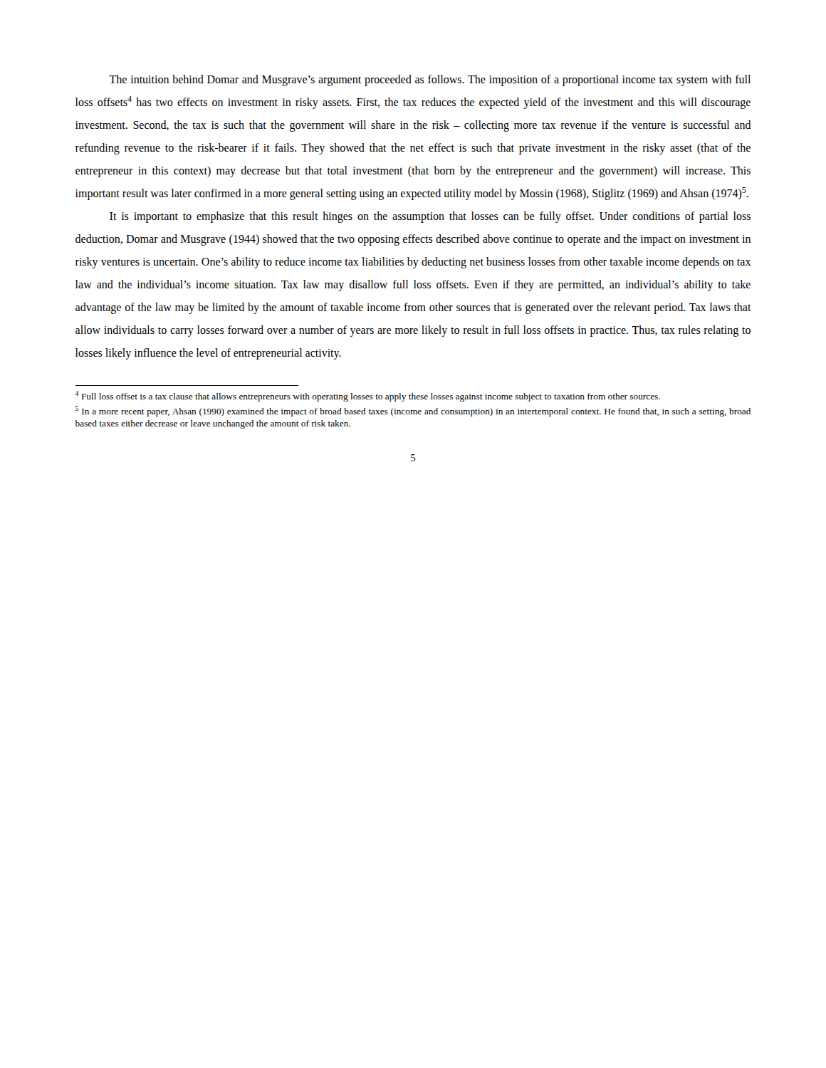The intuition behind Domar and Musgrave’s argument proceeded as follows. The imposition of a proportional income tax system with full loss offsets4 has two effects on investment in risky assets. First, the tax reduces the expected yield of the investment and this will discourage investment. Second, the tax is such that the government will share in the risk – collecting more tax revenue if the venture is successful and refunding revenue to the risk-bearer if it fails. They showed that the net effect is such that private investment in the risky asset (that of the entrepreneur in this context) may decrease but that total investment (that born by the entrepreneur and the government) will increase. This important result was later confirmed in a more general setting using an expected utility model by Mossin (1968), Stiglitz (1969) and Ahsan (1974)5.
It is important to emphasize that this result hinges on the assumption that losses can be fully offset. Under conditions of partial loss deduction, Domar and Musgrave (1944) showed that the two opposing effects described above continue to operate and the impact on investment in risky ventures is uncertain. One’s ability to reduce income tax liabilities by deducting net business losses from other taxable income depends on tax law and the individual’s income situation. Tax law may disallow full loss offsets. Even if they are permitted, an individual’s ability to take advantage of the law may be limited by the amount of taxable income from other sources that is generated over the relevant period. Tax laws that allow individuals to carry losses forward over a number of years are more likely to result in full loss offsets in practice. Thus, tax rules relating to losses likely influence the level of entrepreneurial activity.
4 Full loss offset is a tax clause that allows entrepreneurs with operating losses to apply these losses against income subject to taxation from other sources.
5 In a more recent paper, Ahsan (1990) examined the impact of broad based taxes (income and consumption) in an intertemporal context. He found that, in such a setting, broad based taxes either decrease or leave unchanged the amount of risk taken.
5